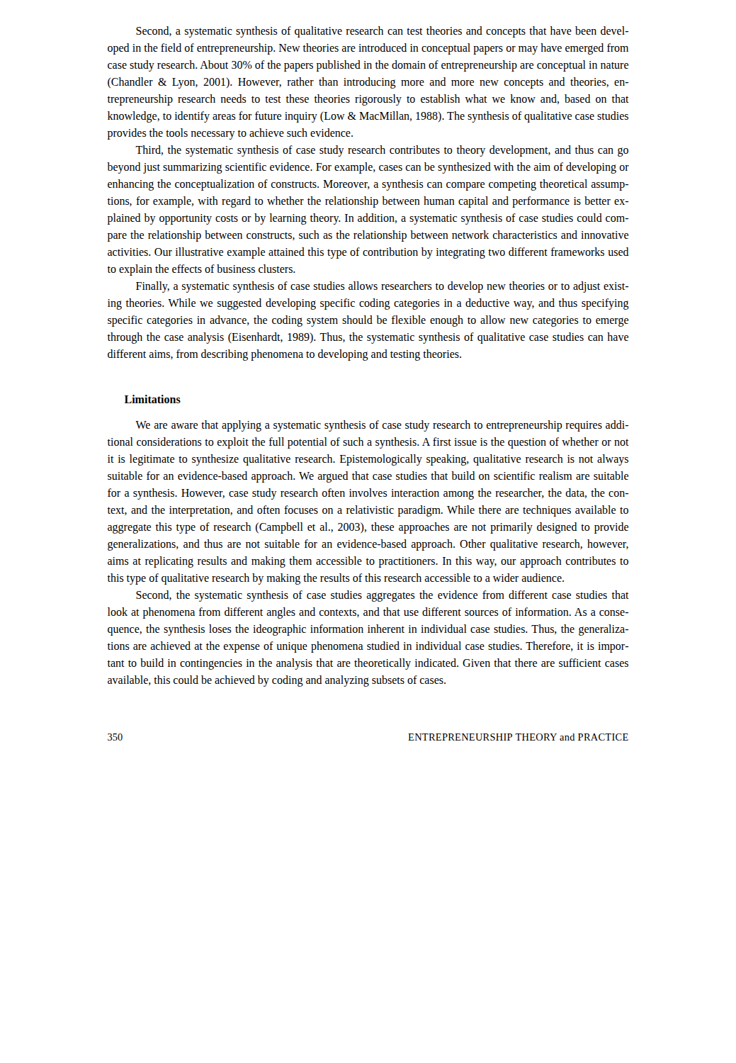Second, a systematic synthesis of qualitative research can test theories and concepts that have been developed in the field of entrepreneurship. New theories are introduced in conceptual papers or may have emerged from case study research. About 30% of the papers published in the domain of entrepreneurship are conceptual in nature (Chandler & Lyon, 2001). However, rather than introducing more and more new concepts and theories, entrepreneurship research needs to test these theories rigorously to establish what we know and, based on that knowledge, to identify areas for future inquiry (Low & MacMillan, 1988). The synthesis of qualitative case studies provides the tools necessary to achieve such evidence.
Third, the systematic synthesis of case study research contributes to theory development, and thus can go beyond just summarizing scientific evidence. For example, cases can be synthesized with the aim of developing or enhancing the conceptualization of constructs. Moreover, a synthesis can compare competing theoretical assumptions, for example, with regard to whether the relationship between human capital and performance is better explained by opportunity costs or by learning theory. In addition, a systematic synthesis of case studies could compare the relationship between constructs, such as the relationship between network characteristics and innovative activities. Our illustrative example attained this type of contribution by integrating two different frameworks used to explain the effects of business clusters.
Finally, a systematic synthesis of case studies allows researchers to develop new theories or to adjust existing theories. While we suggested developing specific coding categories in a deductive way, and thus specifying specific categories in advance, the coding system should be flexible enough to allow new categories to emerge through the case analysis (Eisenhardt, 1989). Thus, the systematic synthesis of qualitative case studies can have different aims, from describing phenomena to developing and testing theories.
Limitations
We are aware that applying a systematic synthesis of case study research to entrepreneurship requires additional considerations to exploit the full potential of such a synthesis. A first issue is the question of whether or not it is legitimate to synthesize qualitative research. Epistemologically speaking, qualitative research is not always suitable for an evidence-based approach. We argued that case studies that build on scientific realism are suitable for a synthesis. However, case study research often involves interaction among the researcher, the data, the context, and the interpretation, and often focuses on a relativistic paradigm. While there are techniques available to aggregate this type of research (Campbell et al., 2003), these approaches are not primarily designed to provide generalizations, and thus are not suitable for an evidence-based approach. Other qualitative research, however, aims at replicating results and making them accessible to practitioners. In this way, our approach contributes to this type of qualitative research by making the results of this research accessible to a wider audience.
Second, the systematic synthesis of case studies aggregates the evidence from different case studies that look at phenomena from different angles and contexts, and that use different sources of information. As a consequence, the synthesis loses the ideographic information inherent in individual case studies. Thus, the generalizations are achieved at the expense of unique phenomena studied in individual case studies. Therefore, it is important to build in contingencies in the analysis that are theoretically indicated. Given that there are sufficient cases available, this could be achieved by coding and analyzing subsets of cases.
350 ENTREPRENEURSHIP THEORY and PRACTICE